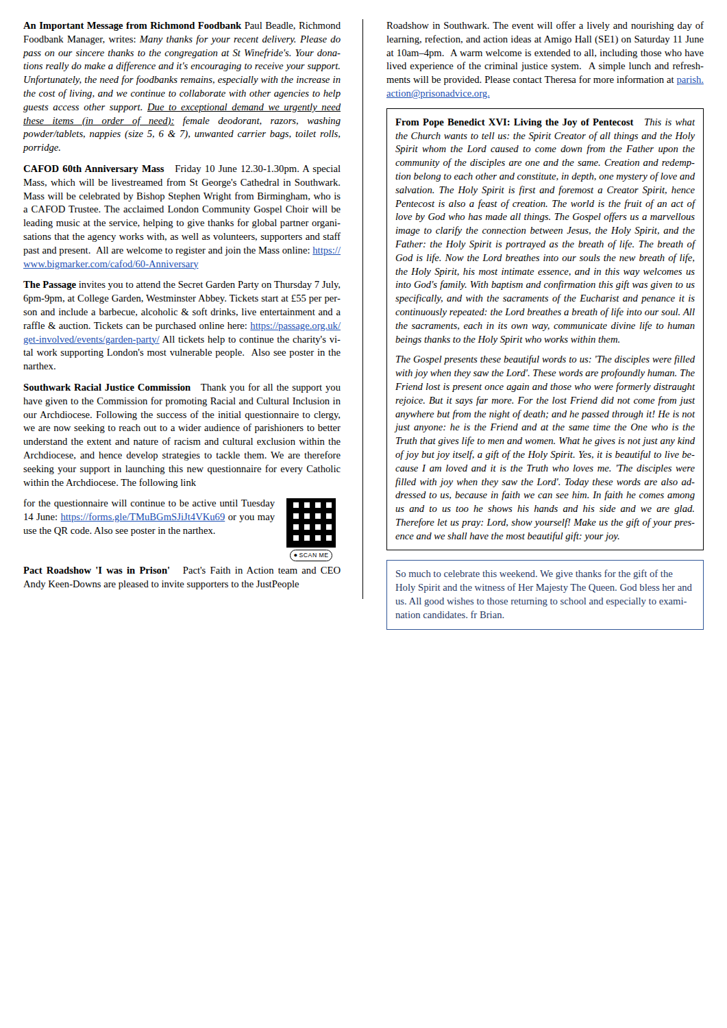An Important Message from Richmond Foodbank Paul Beadle, Richmond Foodbank Manager, writes: Many thanks for your recent delivery. Please do pass on our sincere thanks to the congregation at St Winefride's. Your donations really do make a difference and it's encouraging to receive your support. Unfortunately, the need for foodbanks remains, especially with the increase in the cost of living, and we continue to collaborate with other agencies to help guests access other support. Due to exceptional demand we urgently need these items (in order of need): female deodorant, razors, washing powder/tablets, nappies (size 5, 6 & 7), unwanted carrier bags, toilet rolls, porridge.
CAFOD 60th Anniversary Mass Friday 10 June 12.30-1.30pm. A special Mass, which will be livestreamed from St George's Cathedral in Southwark. Mass will be celebrated by Bishop Stephen Wright from Birmingham, who is a CAFOD Trustee. The acclaimed London Community Gospel Choir will be leading music at the service, helping to give thanks for global partner organisations that the agency works with, as well as volunteers, supporters and staff past and present. All are welcome to register and join the Mass online: https://www.bigmarker.com/cafod/60-Anniversary
The Passage invites you to attend the Secret Garden Party on Thursday 7 July, 6pm-9pm, at College Garden, Westminster Abbey. Tickets start at £55 per person and include a barbecue, alcoholic & soft drinks, live entertainment and a raffle & auction. Tickets can be purchased online here: https://passage.org.uk/get-involved/events/garden-party/ All tickets help to continue the charity's vital work supporting London's most vulnerable people. Also see poster in the narthex.
Southwark Racial Justice Commission Thank you for all the support you have given to the Commission for promoting Racial and Cultural Inclusion in our Archdiocese. Following the success of the initial questionnaire to clergy, we are now seeking to reach out to a wider audience of parishioners to better understand the extent and nature of racism and cultural exclusion within the Archdiocese, and hence develop strategies to tackle them. We are therefore seeking your support in launching this new questionnaire for every Catholic within the Archdiocese. The following link
SCAN ME
for the questionnaire will continue to be active until Tuesday 14 June: https://forms.gle/TMuBGmSJiJt4VKu69 or you may use the QR code. Also see poster in the narthex.
Pact Roadshow 'I was in Prison' Pact's Faith in Action team and CEO Andy Keen-Downs are pleased to invite supporters to the JustPeople
Roadshow in Southwark. The event will offer a lively and nourishing day of learning, refection, and action ideas at Amigo Hall (SE1) on Saturday 11 June at 10am–4pm. A warm welcome is extended to all, including those who have lived experience of the criminal justice system. A simple lunch and refreshments will be provided. Please contact Theresa for more information at parish.action@prisonadvice.org.
From Pope Benedict XVI: Living the Joy of Pentecost This is what the Church wants to tell us: the Spirit Creator of all things and the Holy Spirit whom the Lord caused to come down from the Father upon the community of the disciples are one and the same. Creation and redemption belong to each other and constitute, in depth, one mystery of love and salvation. The Holy Spirit is first and foremost a Creator Spirit, hence Pentecost is also a feast of creation. The world is the fruit of an act of love by God who has made all things. The Gospel offers us a marvellous image to clarify the connection between Jesus, the Holy Spirit, and the Father: the Holy Spirit is portrayed as the breath of life. The breath of God is life. Now the Lord breathes into our souls the new breath of life, the Holy Spirit, his most intimate essence, and in this way welcomes us into God's family. With baptism and confirmation this gift was given to us specifically, and with the sacraments of the Eucharist and penance it is continuously repeated: the Lord breathes a breath of life into our soul. All the sacraments, each in its own way, communicate divine life to human beings thanks to the Holy Spirit who works within them.
The Gospel presents these beautiful words to us: 'The disciples were filled with joy when they saw the Lord'. These words are profoundly human. The Friend lost is present once again and those who were formerly distraught rejoice. But it says far more. For the lost Friend did not come from just anywhere but from the night of death; and he passed through it! He is not just anyone: he is the Friend and at the same time the One who is the Truth that gives life to men and women. What he gives is not just any kind of joy but joy itself, a gift of the Holy Spirit. Yes, it is beautiful to live because I am loved and it is the Truth who loves me. 'The disciples were filled with joy when they saw the Lord'. Today these words are also addressed to us, because in faith we can see him. In faith he comes among us and to us too he shows his hands and his side and we are glad. Therefore let us pray: Lord, show yourself! Make us the gift of your presence and we shall have the most beautiful gift: your joy.
So much to celebrate this weekend. We give thanks for the gift of the Holy Spirit and the witness of Her Majesty The Queen. God bless her and us. All good wishes to those returning to school and especially to examination candidates. fr Brian.